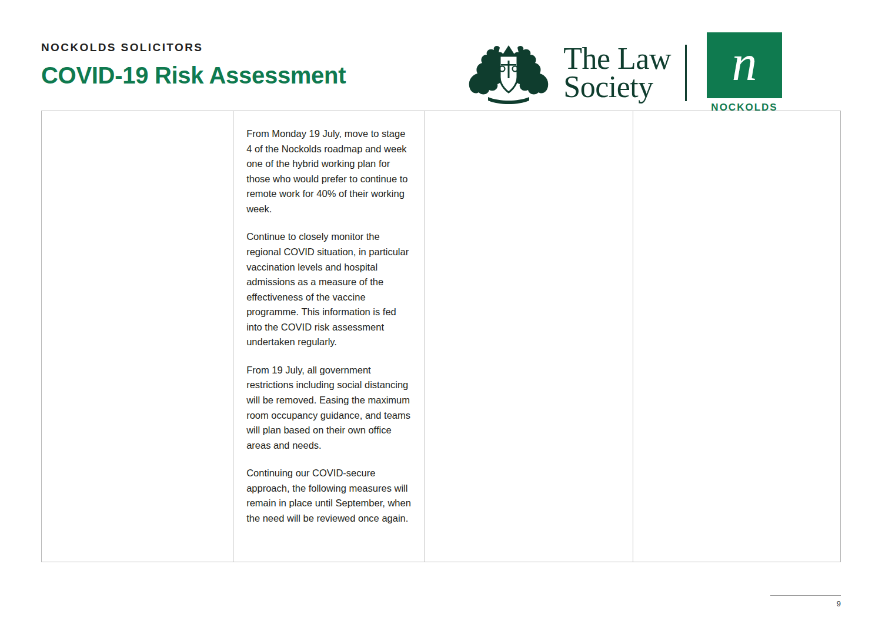Nockolds Solicitors
COVID-19 Risk Assessment
The Law
Society
n
NOCKOLDS
| | From Monday 19 July, move to stage 4 of the Nockolds roadmap and week one of the hybrid working plan for those who would prefer to continue to remote work for 40% of their working week. Continue to closely monitor the regional COVID situation, in particular vaccination levels and hospital admissions as a measure of the effectiveness of the vaccine programme. This information is fed into the COVID risk assessment undertaken regularly. From 19 July, all government restrictions including social distancing will be removed. Easing the maximum room occupancy guidance, and teams will plan based on their own office areas and needs. Continuing our COVID-secure approach, the following measures will remain in place until September, when the need will be reviewed once again. | | |
9